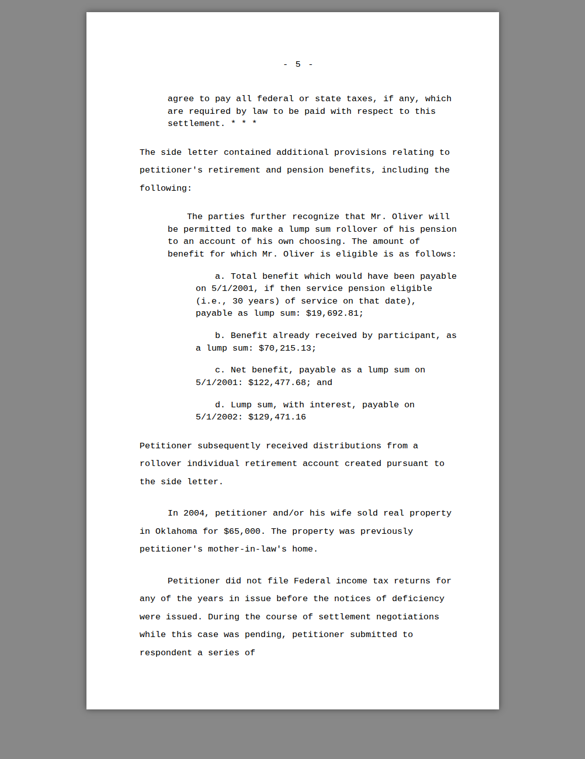- 5 -
agree to pay all federal or state taxes, if any, which are required by law to be paid with respect to this settlement. * * *
The side letter contained additional provisions relating to petitioner's retirement and pension benefits, including the following:
The parties further recognize that Mr. Oliver will be permitted to make a lump sum rollover of his pension to an account of his own choosing. The amount of benefit for which Mr. Oliver is eligible is as follows:
a. Total benefit which would have been payable on 5/1/2001, if then service pension eligible (i.e., 30 years) of service on that date), payable as lump sum: $19,692.81;
b. Benefit already received by participant, as a lump sum: $70,215.13;
c. Net benefit, payable as a lump sum on 5/1/2001: $122,477.68; and
d. Lump sum, with interest, payable on 5/1/2002: $129,471.16
Petitioner subsequently received distributions from a rollover individual retirement account created pursuant to the side letter.
In 2004, petitioner and/or his wife sold real property in Oklahoma for $65,000. The property was previously petitioner's mother-in-law's home.
Petitioner did not file Federal income tax returns for any of the years in issue before the notices of deficiency were issued. During the course of settlement negotiations while this case was pending, petitioner submitted to respondent a series of